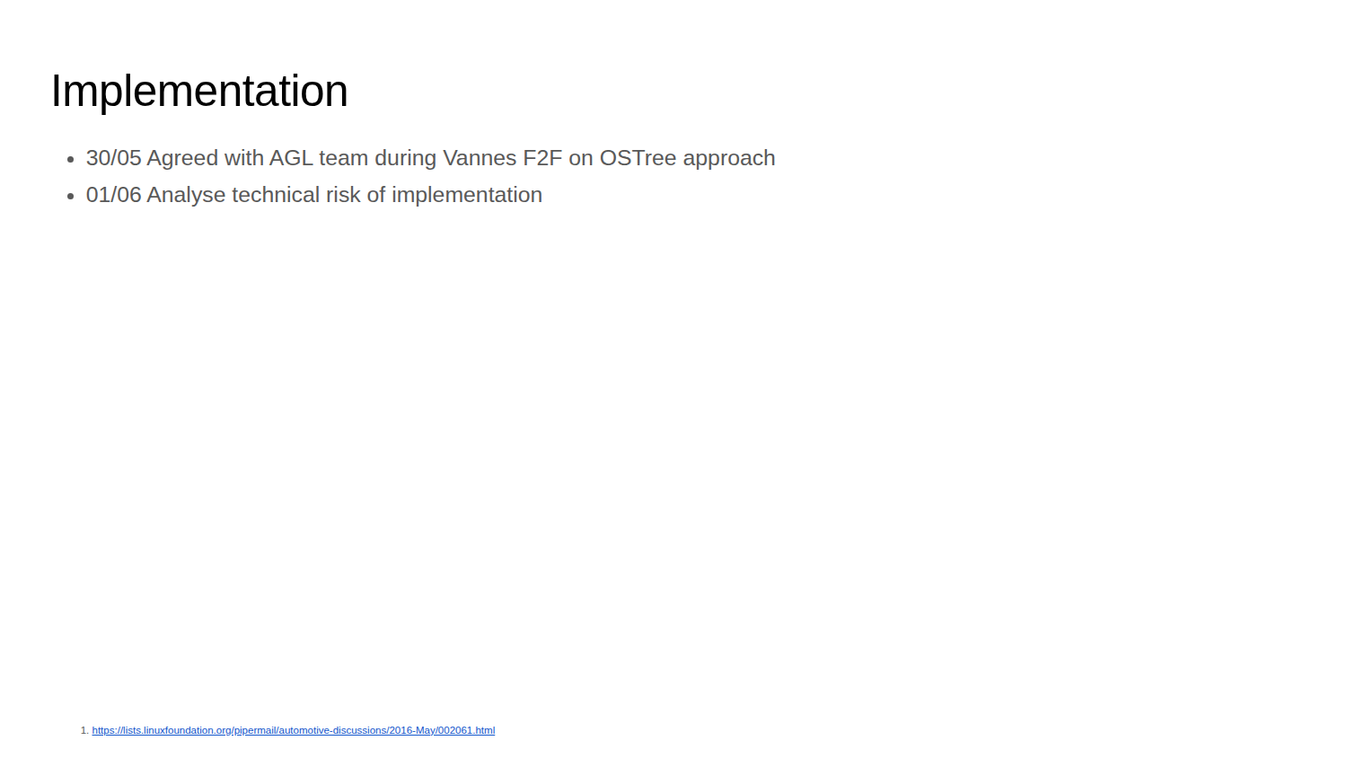Implementation
30/05 Agreed with AGL team during Vannes F2F on OSTree approach
01/06 Analyse technical risk of implementation
https://lists.linuxfoundation.org/pipermail/automotive-discussions/2016-May/002061.html